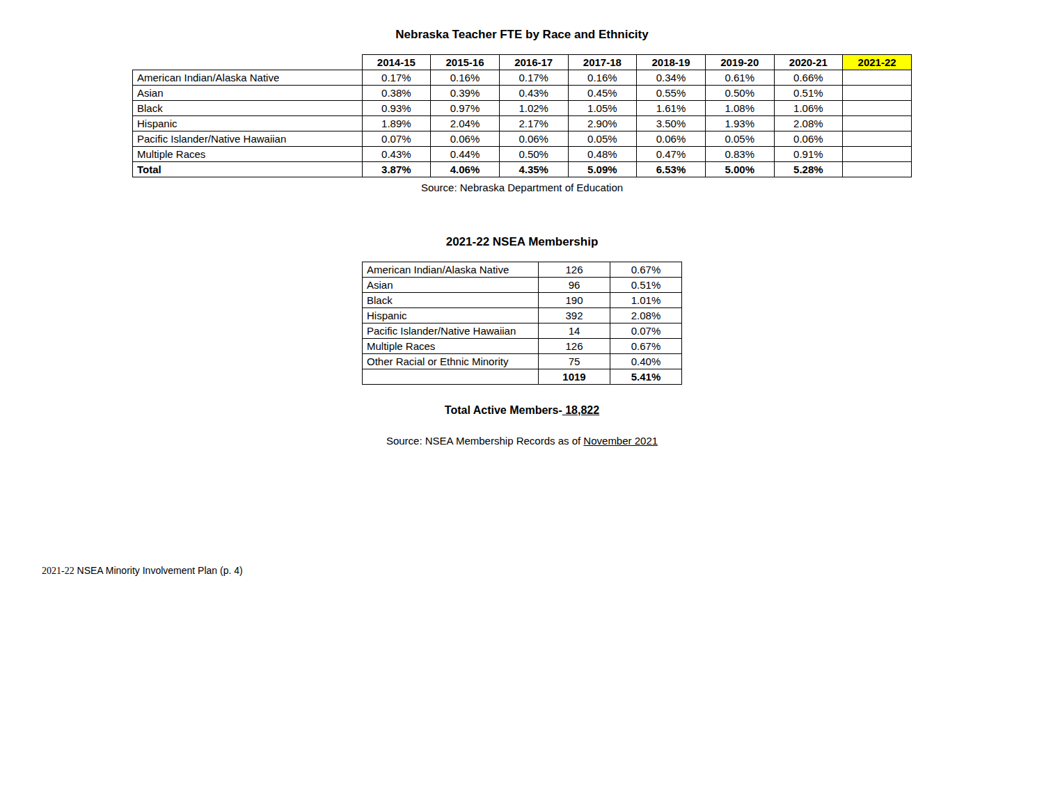Nebraska Teacher FTE by Race and Ethnicity
| | 2014-15 | 2015-16 | 2016-17 | 2017-18 | 2018-19 | 2019-20 | 2020-21 | 2021-22 |
| --- | --- | --- | --- | --- | --- | --- | --- | --- |
| American Indian/Alaska Native | 0.17% | 0.16% | 0.17% | 0.16% | 0.34% | 0.61% | 0.66% | |
| Asian | 0.38% | 0.39% | 0.43% | 0.45% | 0.55% | 0.50% | 0.51% | |
| Black | 0.93% | 0.97% | 1.02% | 1.05% | 1.61% | 1.08% | 1.06% | |
| Hispanic | 1.89% | 2.04% | 2.17% | 2.90% | 3.50% | 1.93% | 2.08% | |
| Pacific Islander/Native Hawaiian | 0.07% | 0.06% | 0.06% | 0.05% | 0.06% | 0.05% | 0.06% | |
| Multiple Races | 0.43% | 0.44% | 0.50% | 0.48% | 0.47% | 0.83% | 0.91% | |
| Total | 3.87% | 4.06% | 4.35% | 5.09% | 6.53% | 5.00% | 5.28% | |
Source: Nebraska Department of Education
2021-22 NSEA Membership
| American Indian/Alaska Native | 126 | 0.67% |
| Asian | 96 | 0.51% |
| Black | 190 | 1.01% |
| Hispanic | 392 | 2.08% |
| Pacific Islander/Native Hawaiian | 14 | 0.07% |
| Multiple Races | 126 | 0.67% |
| Other Racial or Ethnic Minority | 75 | 0.40% |
| | 1019 | 5.41% |
Total Active Members- 18,822
Source: NSEA Membership Records as of November 2021
2021-22 NSEA Minority Involvement Plan (p. 4)